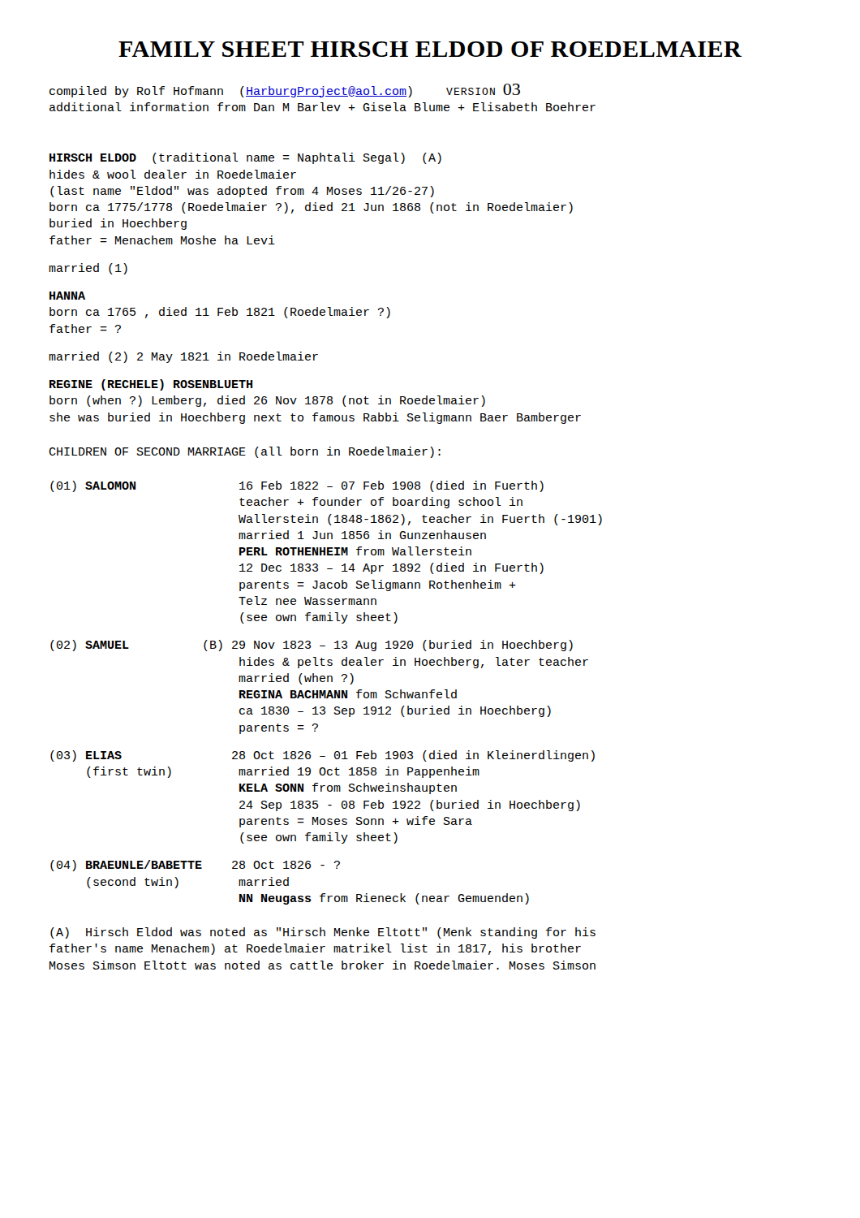FAMILY SHEET HIRSCH ELDOD OF ROEDELMAIER
compiled by Rolf Hofmann (HarburgProject@aol.com)VERSION 03
additional information from Dan M Barlev + Gisela Blume + Elisabeth Boehrer
HIRSCH ELDOD  (traditional name = Naphtali Segal)  (A)
hides & wool dealer in Roedelmaier
(last name "Eldod" was adopted from 4 Moses 11/26-27)
born ca 1775/1778 (Roedelmaier ?), died 21 Jun 1868 (not in Roedelmaier)
buried in Hoechberg
father = Menachem Moshe ha Levi
married (1)
HANNA
born ca 1765 , died 11 Feb 1821 (Roedelmaier ?)
father = ?
married (2) 2 May 1821 in Roedelmaier
REGINE (RECHELE) ROSENBLUETH
born (when ?) Lemberg, died 26 Nov 1878 (not in Roedelmaier)
she was buried in Hoechberg next to famous Rabbi Seligmann Baer Bamberger
CHILDREN OF SECOND MARRIAGE (all born in Roedelmaier):
(01) SALOMON              16 Feb 1822 – 07 Feb 1908 (died in Fuerth)
                          teacher + founder of boarding school in
                          Wallerstein (1848-1862), teacher in Fuerth (-1901)
                          married 1 Jun 1856 in Gunzenhausen
                          PERL ROTHENHEIM from Wallerstein
                          12 Dec 1833 – 14 Apr 1892 (died in Fuerth)
                          parents = Jacob Seligmann Rothenheim +
                          Telz nee Wassermann
                          (see own family sheet)
(02) SAMUEL          (B) 29 Nov 1823 – 13 Aug 1920 (buried in Hoechberg)
                          hides & pelts dealer in Hoechberg, later teacher
                          married (when ?)
                          REGINA BACHMANN fom Schwanfeld
                          ca 1830 – 13 Sep 1912 (buried in Hoechberg)
                          parents = ?
(03) ELIAS               28 Oct 1826 – 01 Feb 1903 (died in Kleinerdlingen)
     (first twin)         married 19 Oct 1858 in Pappenheim
                          KELA SONN from Schweinshaupten
                          24 Sep 1835 - 08 Feb 1922 (buried in Hoechberg)
                          parents = Moses Sonn + wife Sara
                          (see own family sheet)
(04) BRAEUNLE/BABETTE    28 Oct 1826 - ?
     (second twin)        married
                          NN Neugass from Rieneck (near Gemuenden)
(A)  Hirsch Eldod was noted as "Hirsch Menke Eltott" (Menk standing for his
father's name Menachem) at Roedelmaier matrikel list in 1817, his brother
Moses Simson Eltott was noted as cattle broker in Roedelmaier. Moses Simson